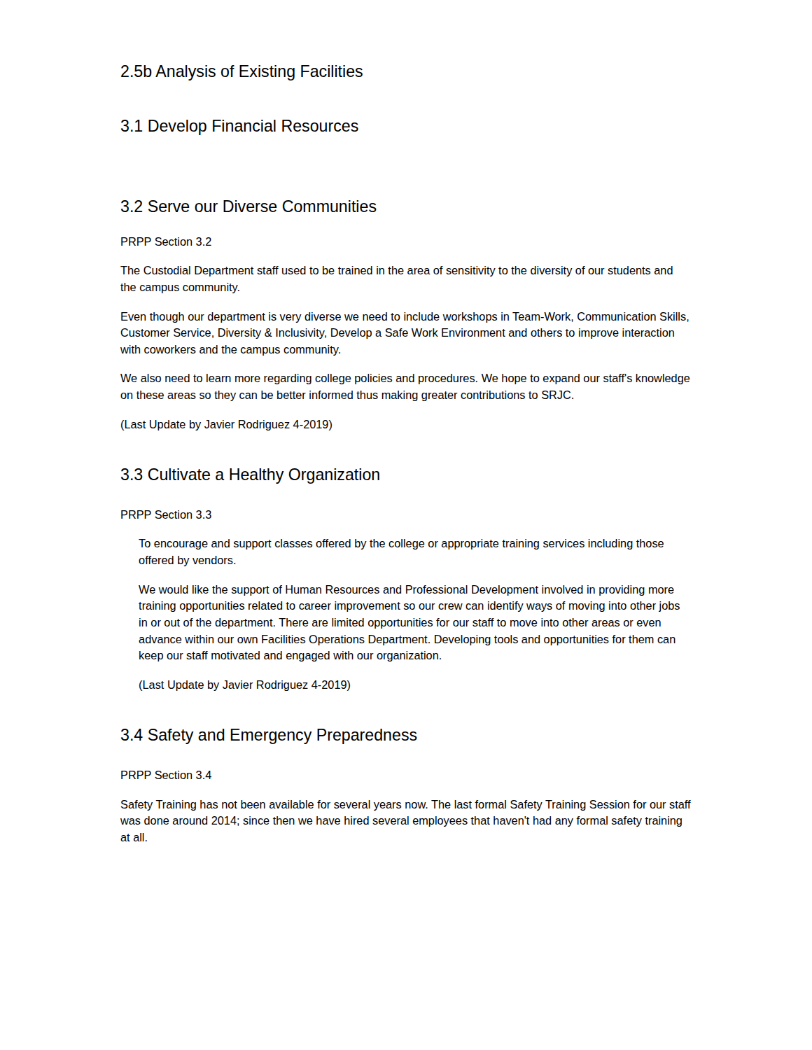2.5b Analysis of Existing Facilities
3.1 Develop Financial Resources
3.2 Serve our Diverse Communities
PRPP Section 3.2
The Custodial Department staff used to be trained in the area of sensitivity to the diversity of our students and the campus community.
Even though our department is very diverse we need to include workshops in Team-Work, Communication Skills, Customer Service, Diversity & Inclusivity, Develop a Safe Work Environment and others to improve interaction with coworkers and the campus community.
We also need to learn more regarding college policies and procedures. We hope to expand our staff's knowledge on these areas so they can be better informed thus making greater contributions to SRJC.
(Last Update by Javier Rodriguez 4-2019)
3.3 Cultivate a Healthy Organization
PRPP Section 3.3
To encourage and support classes offered by the college or appropriate training services including those offered by vendors.
We would like the support of Human Resources and Professional Development involved in providing more training opportunities related to career improvement so our crew can identify ways of moving into other jobs in or out of the department. There are limited opportunities for our staff to move into other areas or even advance within our own Facilities Operations Department. Developing tools and opportunities for them can keep our staff motivated and engaged with our organization.
(Last Update by Javier Rodriguez 4-2019)
3.4 Safety and Emergency Preparedness
PRPP Section 3.4
Safety Training has not been available for several years now. The last formal Safety Training Session for our staff was done around 2014; since then we have hired several employees that haven't had any formal safety training at all.